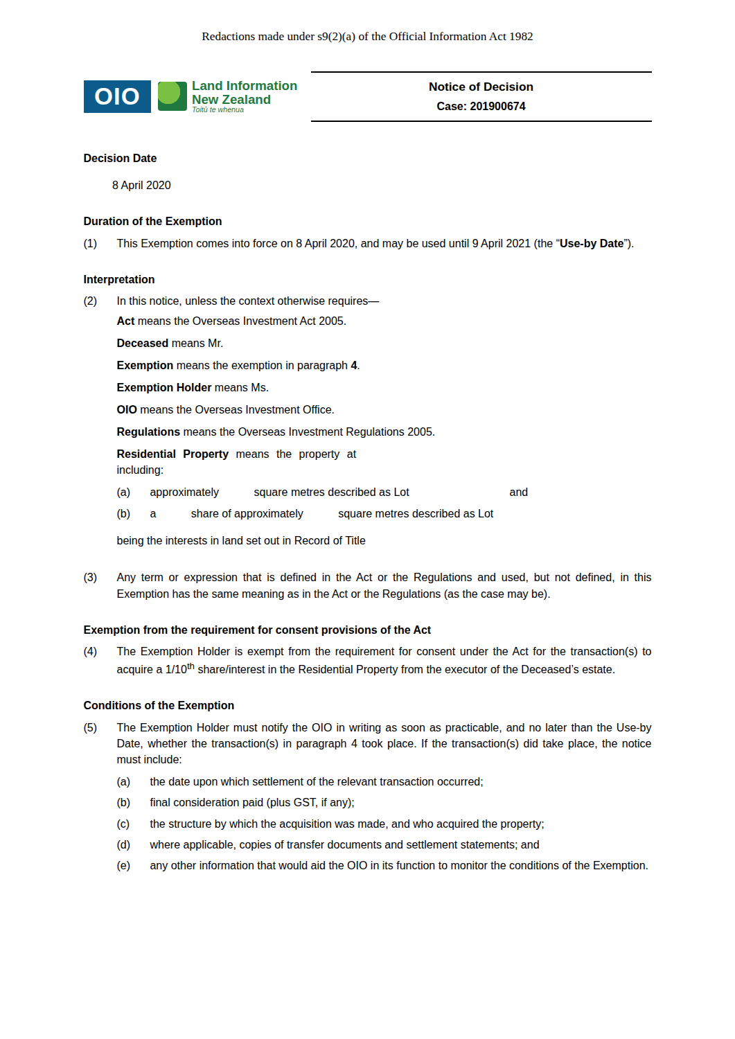Redactions made under s9(2)(a) of the Official Information Act 1982
OIO
Land Information New Zealand Toitū te whenua
Notice of Decision
Case: 201900674
Decision Date
8 April 2020
Duration of the Exemption
(1) This Exemption comes into force on 8 April 2020, and may be used until 9 April 2021 (the “Use-by Date”).
Interpretation
(2) In this notice, unless the context otherwise requires—
Act means the Overseas Investment Act 2005.
Deceased means Mr.
Exemption means the exemption in paragraph 4.
Exemption Holder means Ms.
OIO means the Overseas Investment Office.
Regulations means the Overseas Investment Regulations 2005.
Residential Property means the property at including:
(a) approximately square metres described as Lot and
(b) a share of approximately square metres described as Lot
being the interests in land set out in Record of Title
(3) Any term or expression that is defined in the Act or the Regulations and used, but not defined, in this Exemption has the same meaning as in the Act or the Regulations (as the case may be).
Exemption from the requirement for consent provisions of the Act
(4) The Exemption Holder is exempt from the requirement for consent under the Act for the transaction(s) to acquire a 1/10th share/interest in the Residential Property from the executor of the Deceased’s estate.
Conditions of the Exemption
(5) The Exemption Holder must notify the OIO in writing as soon as practicable, and no later than the Use-by Date, whether the transaction(s) in paragraph 4 took place. If the transaction(s) did take place, the notice must include:
(a) the date upon which settlement of the relevant transaction occurred;
(b) final consideration paid (plus GST, if any);
(c) the structure by which the acquisition was made, and who acquired the property;
(d) where applicable, copies of transfer documents and settlement statements; and
(e) any other information that would aid the OIO in its function to monitor the conditions of the Exemption.